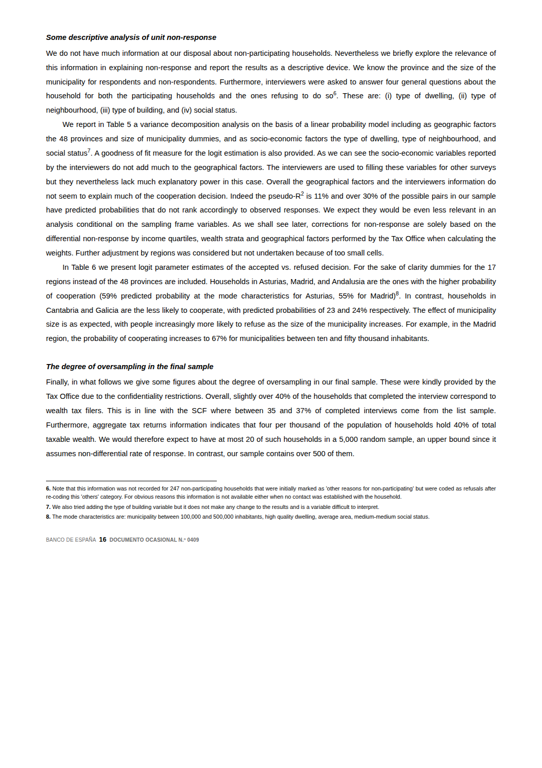Some descriptive analysis of unit non-response
We do not have much information at our disposal about non-participating households. Nevertheless we briefly explore the relevance of this information in explaining non-response and report the results as a descriptive device. We know the province and the size of the municipality for respondents and non-respondents. Furthermore, interviewers were asked to answer four general questions about the household for both the participating households and the ones refusing to do so6. These are: (i) type of dwelling, (ii) type of neighbourhood, (iii) type of building, and (iv) social status.
We report in Table 5 a variance decomposition analysis on the basis of a linear probability model including as geographic factors the 48 provinces and size of municipality dummies, and as socio-economic factors the type of dwelling, type of neighbourhood, and social status7. A goodness of fit measure for the logit estimation is also provided. As we can see the socio-economic variables reported by the interviewers do not add much to the geographical factors. The interviewers are used to filling these variables for other surveys but they nevertheless lack much explanatory power in this case. Overall the geographical factors and the interviewers information do not seem to explain much of the cooperation decision. Indeed the pseudo-R2 is 11% and over 30% of the possible pairs in our sample have predicted probabilities that do not rank accordingly to observed responses. We expect they would be even less relevant in an analysis conditional on the sampling frame variables. As we shall see later, corrections for non-response are solely based on the differential non-response by income quartiles, wealth strata and geographical factors performed by the Tax Office when calculating the weights. Further adjustment by regions was considered but not undertaken because of too small cells.
In Table 6 we present logit parameter estimates of the accepted vs. refused decision. For the sake of clarity dummies for the 17 regions instead of the 48 provinces are included. Households in Asturias, Madrid, and Andalusia are the ones with the higher probability of cooperation (59% predicted probability at the mode characteristics for Asturias, 55% for Madrid)8. In contrast, households in Cantabria and Galicia are the less likely to cooperate, with predicted probabilities of 23 and 24% respectively. The effect of municipality size is as expected, with people increasingly more likely to refuse as the size of the municipality increases. For example, in the Madrid region, the probability of cooperating increases to 67% for municipalities between ten and fifty thousand inhabitants.
The degree of oversampling in the final sample
Finally, in what follows we give some figures about the degree of oversampling in our final sample. These were kindly provided by the Tax Office due to the confidentiality restrictions. Overall, slightly over 40% of the households that completed the interview correspond to wealth tax filers. This is in line with the SCF where between 35 and 37% of completed interviews come from the list sample. Furthermore, aggregate tax returns information indicates that four per thousand of the population of households hold 40% of total taxable wealth. We would therefore expect to have at most 20 of such households in a 5,000 random sample, an upper bound since it assumes non-differential rate of response. In contrast, our sample contains over 500 of them.
6. Note that this information was not recorded for 247 non-participating households that were initially marked as 'other reasons for non-participating' but were coded as refusals after re-coding this 'others' category. For obvious reasons this information is not available either when no contact was established with the household.
7. We also tried adding the type of building variable but it does not make any change to the results and is a variable difficult to interpret.
8. The mode characteristics are: municipality between 100,000 and 500,000 inhabitants, high quality dwelling, average area, medium-medium social status.
BANCO DE ESPAÑA 16 DOCUMENTO OCASIONAL N.º 0409